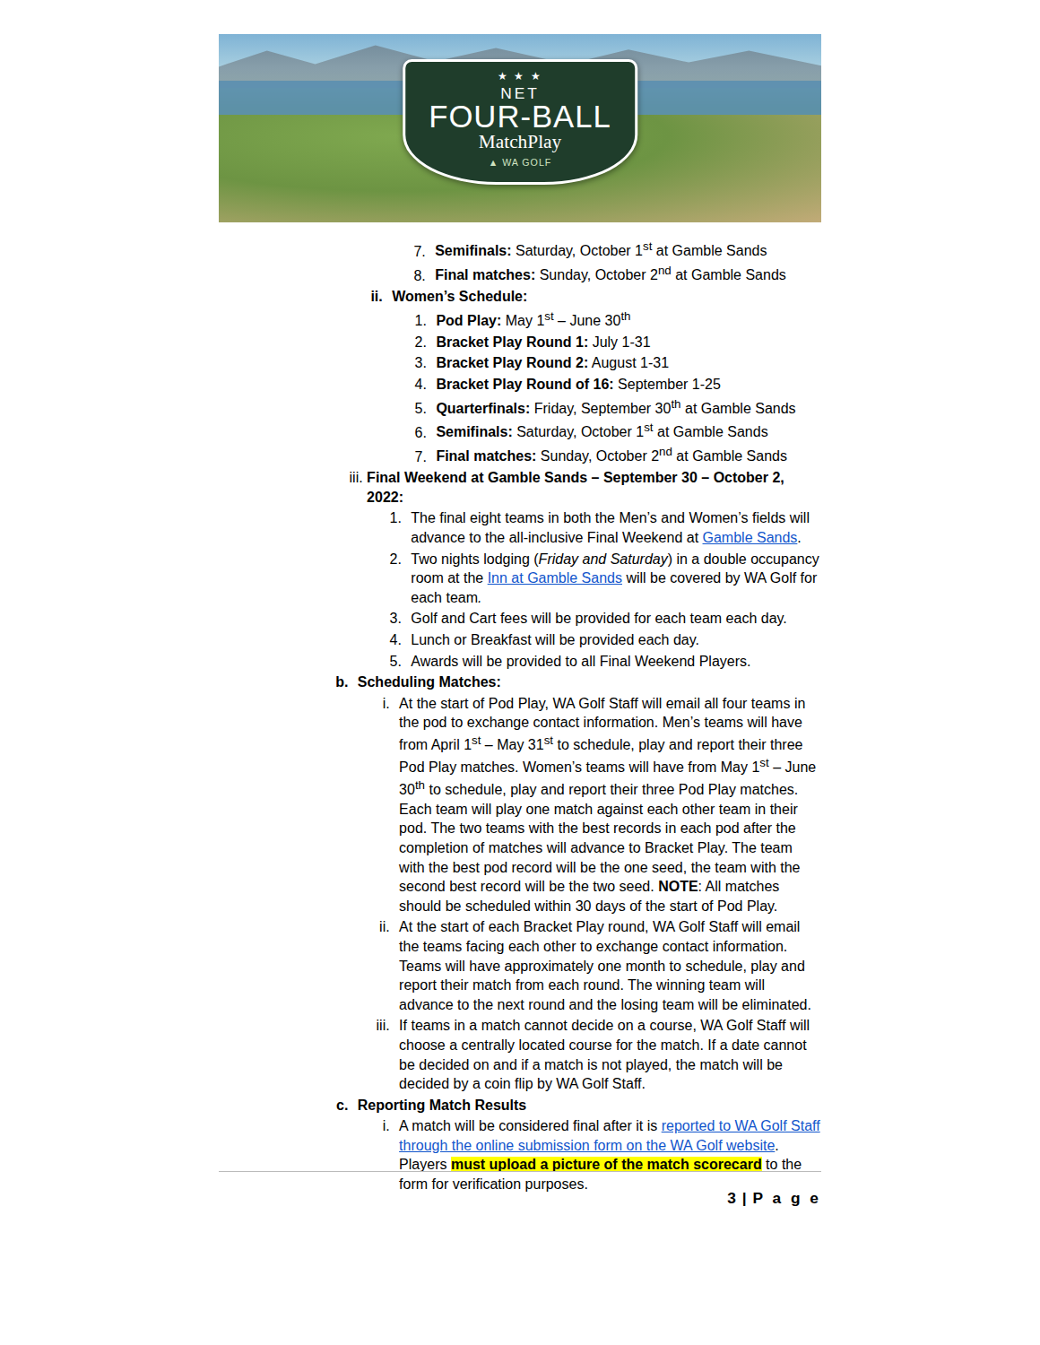★ ★ ★
NET
FOUR-BALL
MatchPlay
▲ WA GOLF
Semifinals: Saturday, October 1st at Gamble Sands
Final matches: Sunday, October 2nd at Gamble Sands
Women’s Schedule:
Pod Play: May 1st – June 30th
Bracket Play Round 1: July 1-31
Bracket Play Round 2: August 1-31
Bracket Play Round of 16: September 1-25
Quarterfinals: Friday, September 30th at Gamble Sands
Semifinals: Saturday, October 1st at Gamble Sands
Final matches: Sunday, October 2nd at Gamble Sands
Final Weekend at Gamble Sands – September 30 – October 2, 2022:
The final eight teams in both the Men’s and Women’s fields will advance to the all-inclusive Final Weekend at Gamble Sands.
Two nights lodging (Friday and Saturday) in a double occupancy room at the Inn at Gamble Sands will be covered by WA Golf for each team.
Golf and Cart fees will be provided for each team each day.
Lunch or Breakfast will be provided each day.
Awards will be provided to all Final Weekend Players.
Scheduling Matches:
At the start of Pod Play, WA Golf Staff will email all four teams in the pod to exchange contact information. Men’s teams will have from April 1st – May 31st to schedule, play and report their three Pod Play matches. Women’s teams will have from May 1st – June 30th to schedule, play and report their three Pod Play matches. Each team will play one match against each other team in their pod. The two teams with the best records in each pod after the completion of matches will advance to Bracket Play. The team with the best pod record will be the one seed, the team with the second best record will be the two seed. NOTE: All matches should be scheduled within 30 days of the start of Pod Play.
At the start of each Bracket Play round, WA Golf Staff will email the teams facing each other to exchange contact information. Teams will have approximately one month to schedule, play and report their match from each round. The winning team will advance to the next round and the losing team will be eliminated.
If teams in a match cannot decide on a course, WA Golf Staff will choose a centrally located course for the match. If a date cannot be decided on and if a match is not played, the match will be decided by a coin flip by WA Golf Staff.
Reporting Match Results
A match will be considered final after it is reported to WA Golf Staff through the online submission form on the WA Golf website. Players must upload a picture of the match scorecard to the form for verification purposes.
3 | P a g e